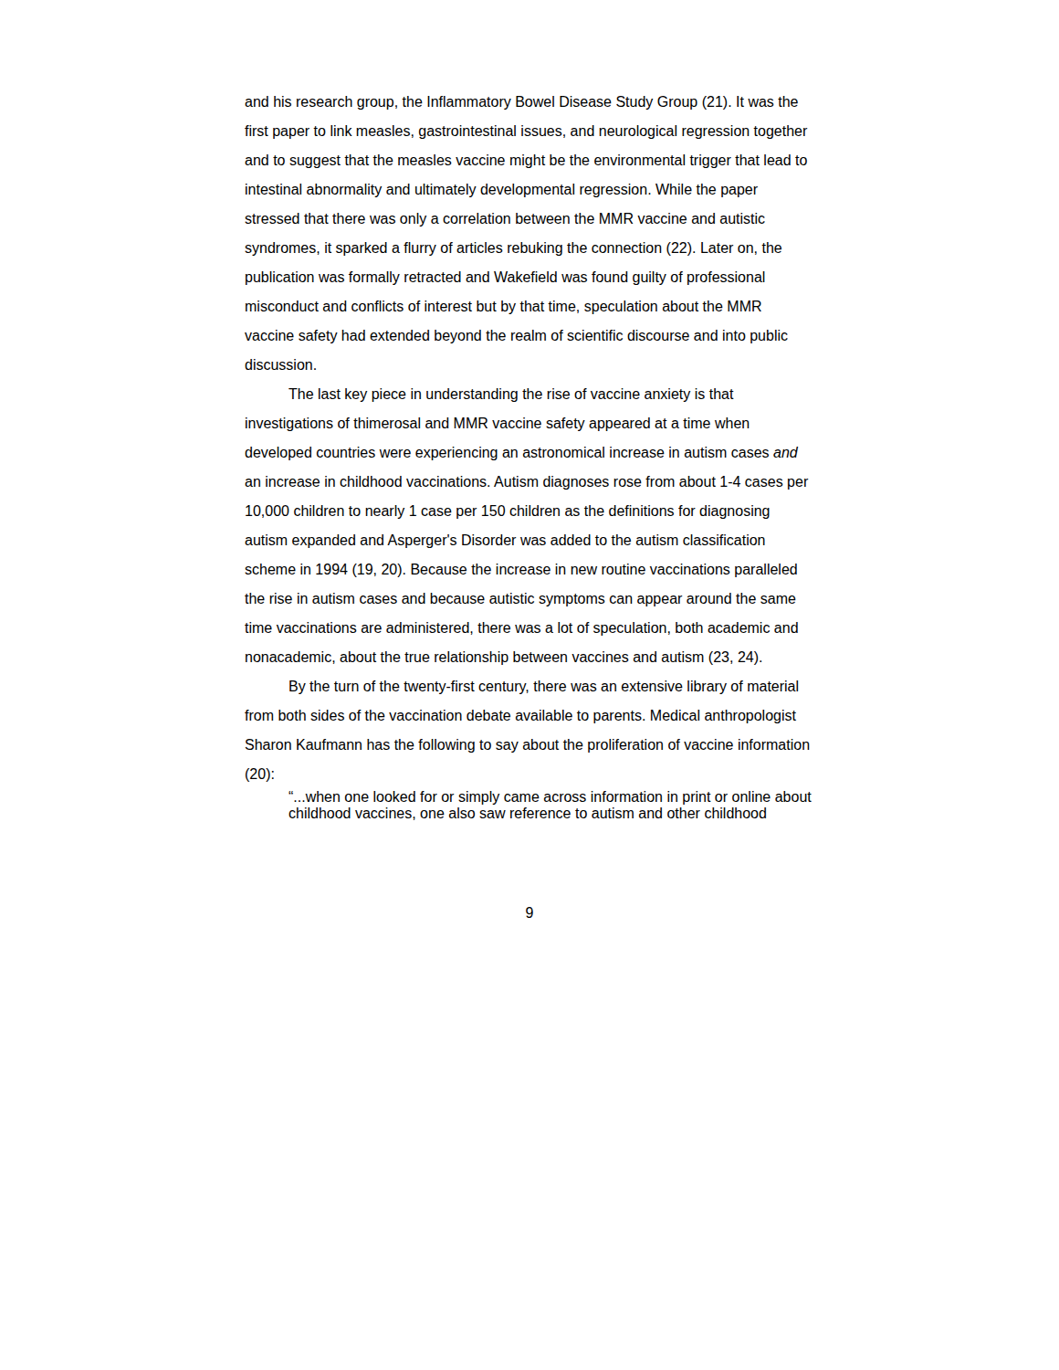and his research group, the Inflammatory Bowel Disease Study Group (21). It was the first paper to link measles, gastrointestinal issues, and neurological regression together and to suggest that the measles vaccine might be the environmental trigger that lead to intestinal abnormality and ultimately developmental regression. While the paper stressed that there was only a correlation between the MMR vaccine and autistic syndromes, it sparked a flurry of articles rebuking the connection (22). Later on, the publication was formally retracted and Wakefield was found guilty of professional misconduct and conflicts of interest but by that time, speculation about the MMR vaccine safety had extended beyond the realm of scientific discourse and into public discussion.
The last key piece in understanding the rise of vaccine anxiety is that investigations of thimerosal and MMR vaccine safety appeared at a time when developed countries were experiencing an astronomical increase in autism cases and an increase in childhood vaccinations. Autism diagnoses rose from about 1-4 cases per 10,000 children to nearly 1 case per 150 children as the definitions for diagnosing autism expanded and Asperger's Disorder was added to the autism classification scheme in 1994 (19, 20). Because the increase in new routine vaccinations paralleled the rise in autism cases and because autistic symptoms can appear around the same time vaccinations are administered, there was a lot of speculation, both academic and nonacademic, about the true relationship between vaccines and autism (23, 24).
By the turn of the twenty-first century, there was an extensive library of material from both sides of the vaccination debate available to parents. Medical anthropologist Sharon Kaufmann has the following to say about the proliferation of vaccine information (20):
“...when one looked for or simply came across information in print or online about childhood vaccines, one also saw reference to autism and other childhood
9